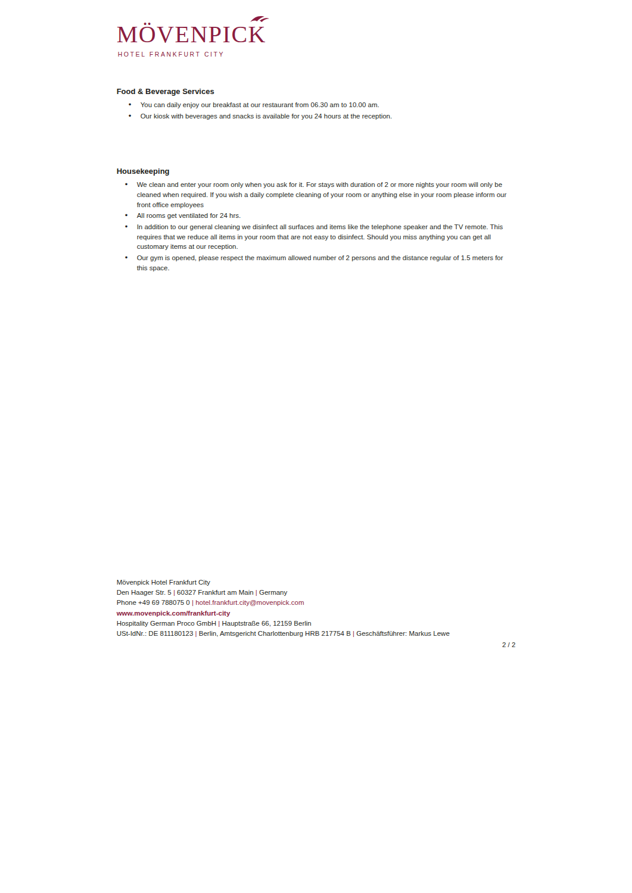MÖVENPICK
HOTEL FRANKFURT CITY
Food & Beverage Services
You can daily enjoy our breakfast at our restaurant from 06.30 am to 10.00 am.
Our kiosk with beverages and snacks is available for you 24 hours at the reception.
Housekeeping
We clean and enter your room only when you ask for it. For stays with duration of 2 or more nights your room will only be cleaned when required. If you wish a daily complete cleaning of your room or anything else in your room please inform our front office employees
All rooms get ventilated for 24 hrs.
In addition to our general cleaning we disinfect all surfaces and items like the telephone speaker and the TV remote. This requires that we reduce all items in your room that are not easy to disinfect. Should you miss anything you can get all customary items at our reception.
Our gym is opened, please respect the maximum allowed number of 2 persons and the distance regular of 1.5 meters for this space.
Mövenpick Hotel Frankfurt City
Den Haager Str. 5 | 60327 Frankfurt am Main | Germany
Phone +49 69 788075 0 | hotel.frankfurt.city@movenpick.com
www.movenpick.com/frankfurt-city
Hospitality German Proco GmbH | Hauptstraße 66, 12159 Berlin
USt-IdNr.: DE 811180123 | Berlin, Amtsgericht Charlottenburg HRB 217754 B | Geschäftsführer: Markus Lewe
2 / 2